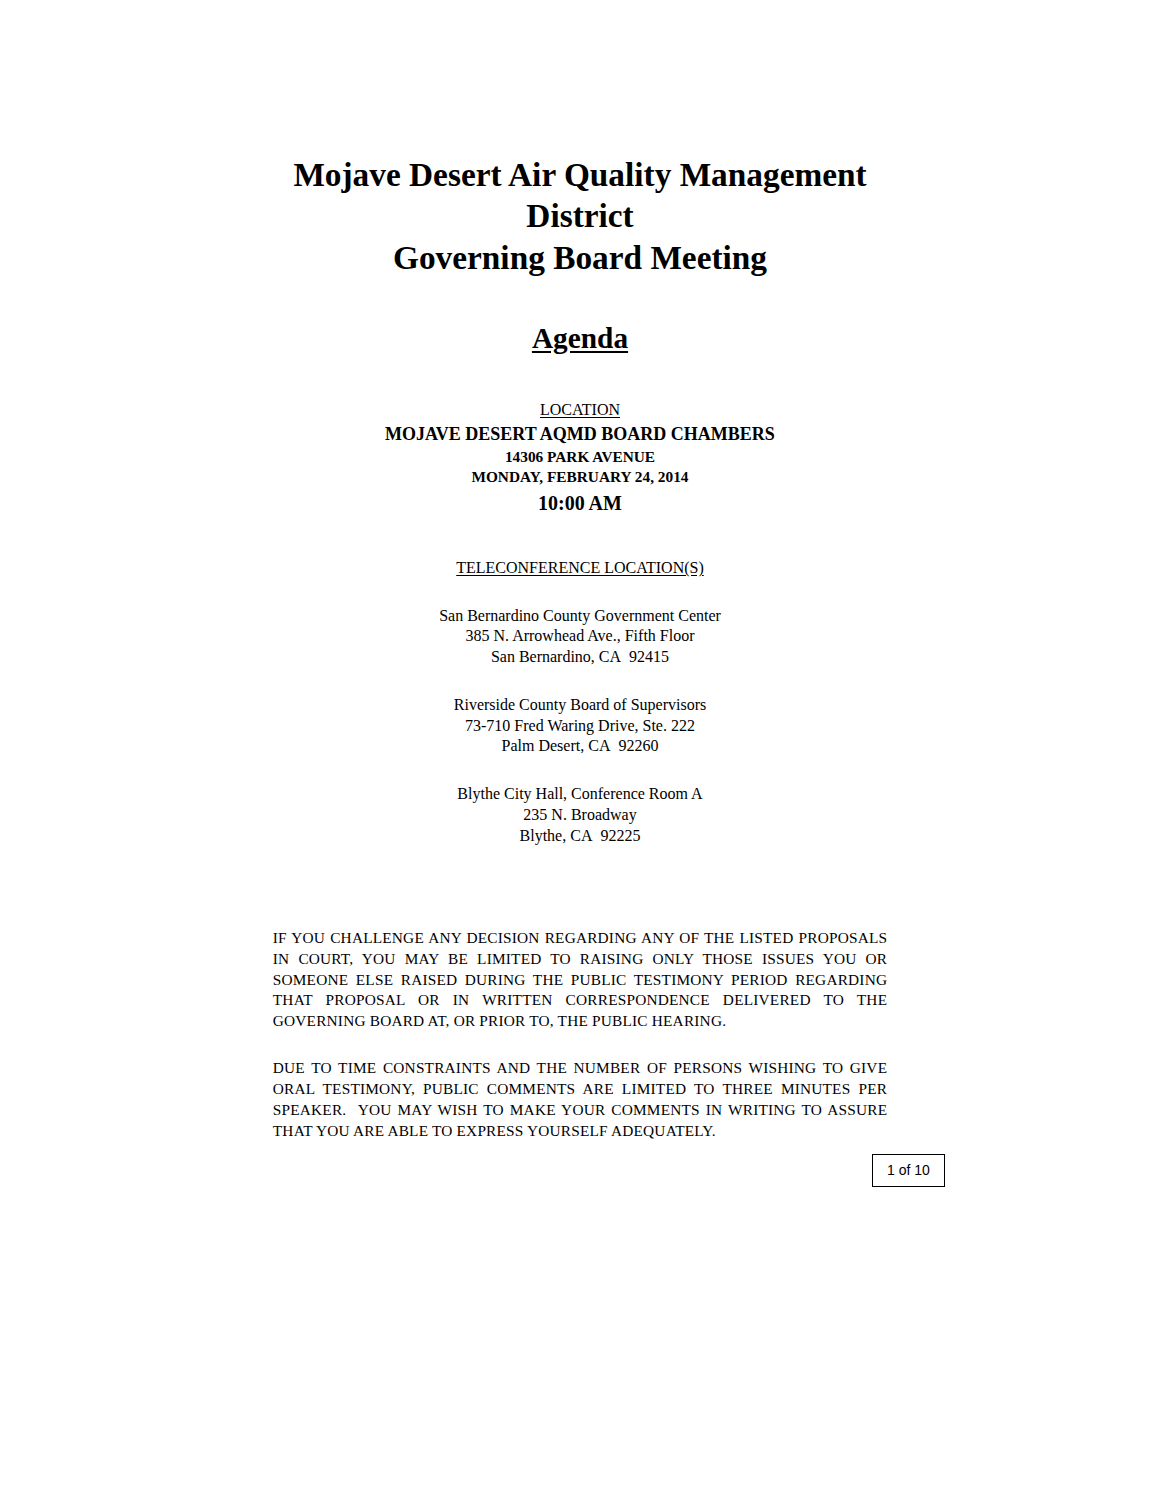Mojave Desert Air Quality Management District
Governing Board Meeting
Agenda
LOCATION
MOJAVE DESERT AQMD BOARD CHAMBERS
14306 PARK AVENUE
MONDAY, FEBRUARY 24, 2014
10:00 AM
TELECONFERENCE LOCATION(S)
San Bernardino County Government Center
385 N. Arrowhead Ave., Fifth Floor
San Bernardino, CA 92415
Riverside County Board of Supervisors
73-710 Fred Waring Drive, Ste. 222
Palm Desert, CA 92260
Blythe City Hall, Conference Room A
235 N. Broadway
Blythe, CA 92225
IF YOU CHALLENGE ANY DECISION REGARDING ANY OF THE LISTED PROPOSALS IN COURT, YOU MAY BE LIMITED TO RAISING ONLY THOSE ISSUES YOU OR SOMEONE ELSE RAISED DURING THE PUBLIC TESTIMONY PERIOD REGARDING THAT PROPOSAL OR IN WRITTEN CORRESPONDENCE DELIVERED TO THE GOVERNING BOARD AT, OR PRIOR TO, THE PUBLIC HEARING.
DUE TO TIME CONSTRAINTS AND THE NUMBER OF PERSONS WISHING TO GIVE ORAL TESTIMONY, PUBLIC COMMENTS ARE LIMITED TO THREE MINUTES PER SPEAKER. YOU MAY WISH TO MAKE YOUR COMMENTS IN WRITING TO ASSURE THAT YOU ARE ABLE TO EXPRESS YOURSELF ADEQUATELY.
1 of 10